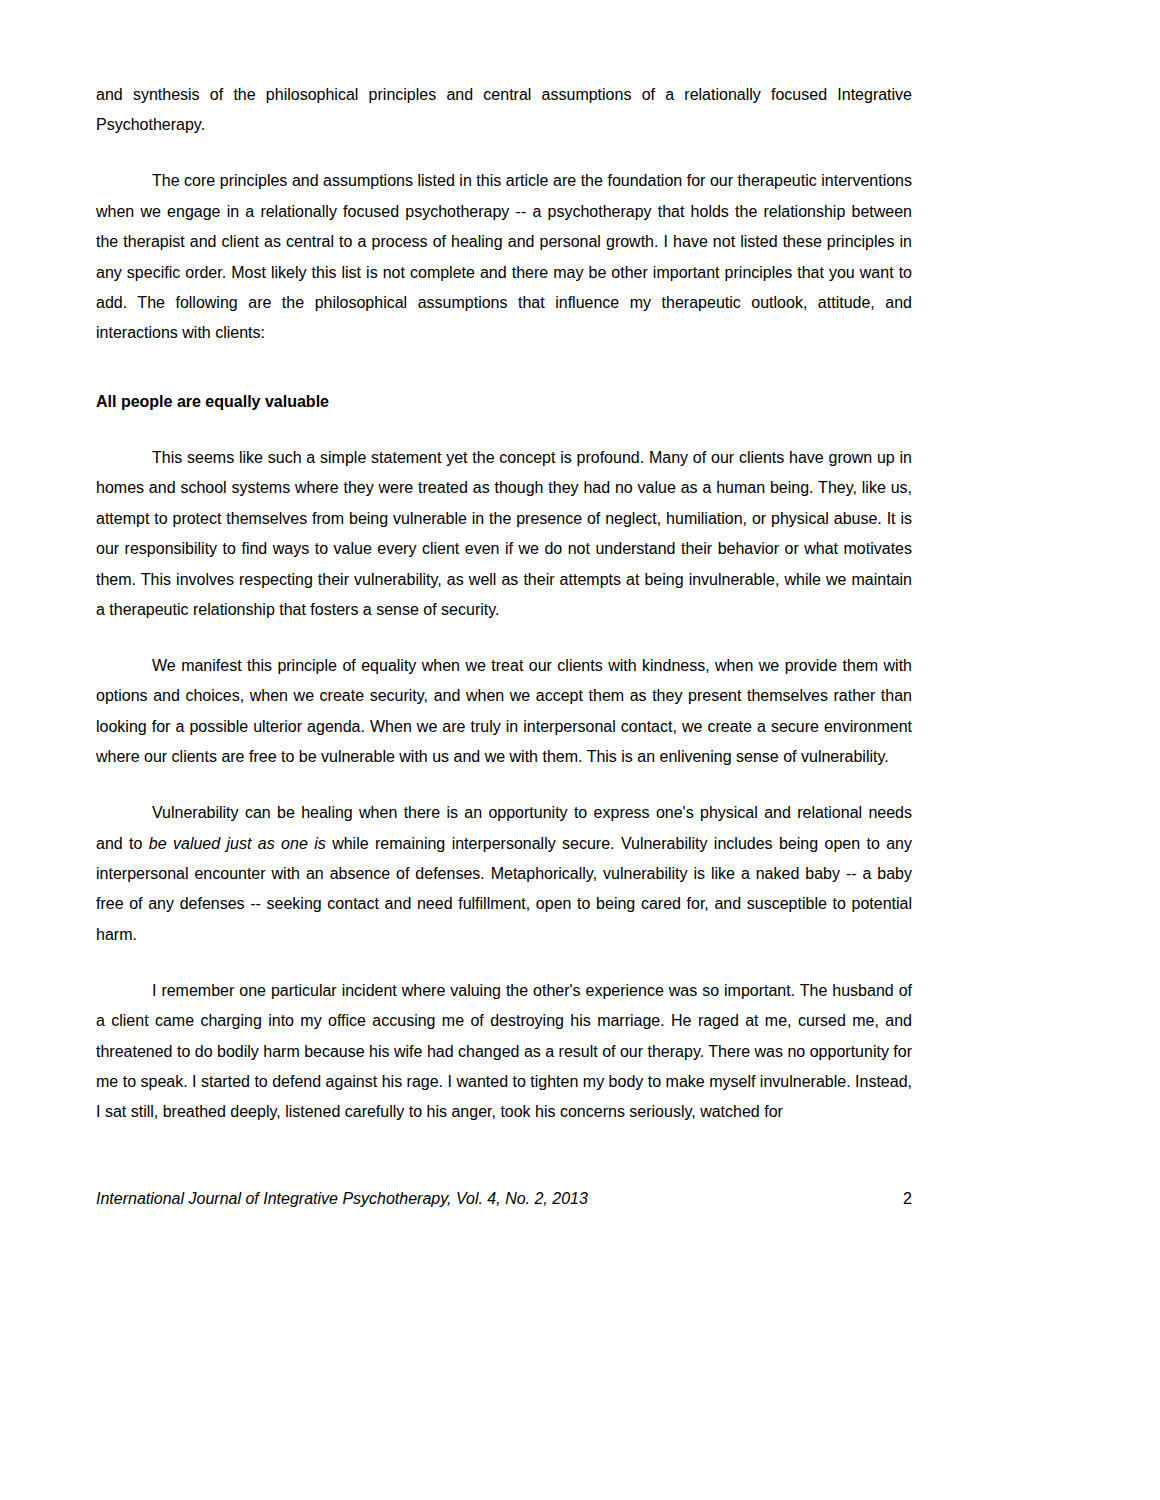and synthesis of the philosophical principles and central assumptions of a relationally focused Integrative Psychotherapy.
The core principles and assumptions listed in this article are the foundation for our therapeutic interventions when we engage in a relationally focused psychotherapy -- a psychotherapy that holds the relationship between the therapist and client as central to a process of healing and personal growth. I have not listed these principles in any specific order. Most likely this list is not complete and there may be other important principles that you want to add. The following are the philosophical assumptions that influence my therapeutic outlook, attitude, and interactions with clients:
All people are equally valuable
This seems like such a simple statement yet the concept is profound. Many of our clients have grown up in homes and school systems where they were treated as though they had no value as a human being. They, like us, attempt to protect themselves from being vulnerable in the presence of neglect, humiliation, or physical abuse. It is our responsibility to find ways to value every client even if we do not understand their behavior or what motivates them. This involves respecting their vulnerability, as well as their attempts at being invulnerable, while we maintain a therapeutic relationship that fosters a sense of security.
We manifest this principle of equality when we treat our clients with kindness, when we provide them with options and choices, when we create security, and when we accept them as they present themselves rather than looking for a possible ulterior agenda. When we are truly in interpersonal contact, we create a secure environment where our clients are free to be vulnerable with us and we with them. This is an enlivening sense of vulnerability.
Vulnerability can be healing when there is an opportunity to express one's physical and relational needs and to be valued just as one is while remaining interpersonally secure. Vulnerability includes being open to any interpersonal encounter with an absence of defenses. Metaphorically, vulnerability is like a naked baby -- a baby free of any defenses -- seeking contact and need fulfillment, open to being cared for, and susceptible to potential harm.
I remember one particular incident where valuing the other's experience was so important. The husband of a client came charging into my office accusing me of destroying his marriage. He raged at me, cursed me, and threatened to do bodily harm because his wife had changed as a result of our therapy. There was no opportunity for me to speak. I started to defend against his rage. I wanted to tighten my body to make myself invulnerable. Instead, I sat still, breathed deeply, listened carefully to his anger, took his concerns seriously, watched for
International Journal of Integrative Psychotherapy, Vol. 4, No. 2, 2013 2